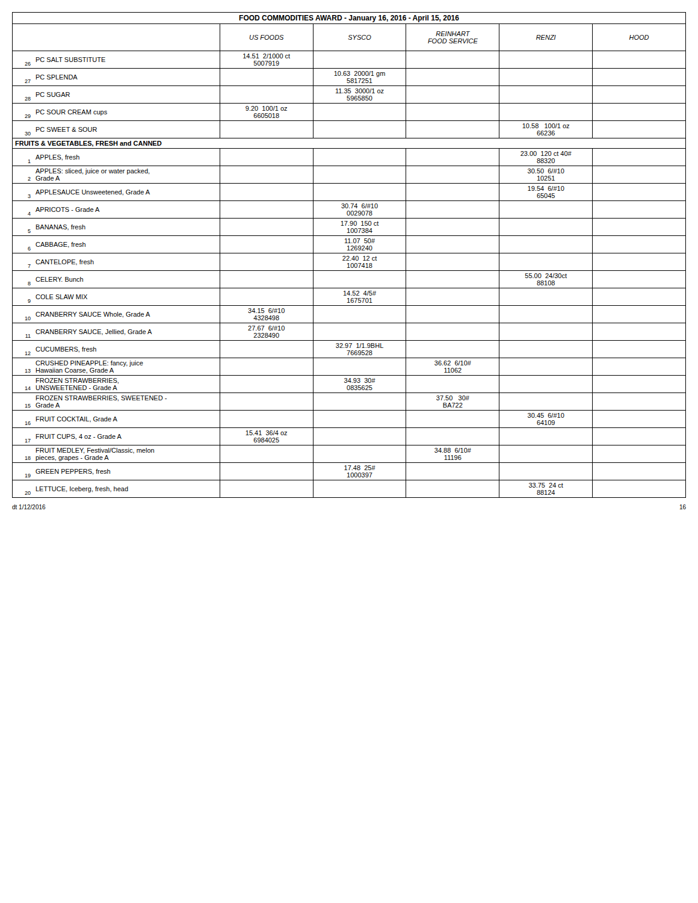| FOOD COMMODITIES AWARD - January 16, 2016 - April 15, 2016 |
| | | US FOODS | SYSCO | REINHART FOOD SERVICE | RENZI | HOOD |
| 26 | PC SALT SUBSTITUTE | 14.51 2/1000 ct 5007919 | | | | |
| 27 | PC SPLENDA | | 10.63 2000/1 gm 5817251 | | | |
| 28 | PC SUGAR | | 11.35 3000/1 oz 5965850 | | | |
| 29 | PC SOUR CREAM cups | 9.20 100/1 oz 6605018 | | | | |
| 30 | PC SWEET & SOUR | | | | 10.58 100/1 oz 66236 | |
| FRUITS & VEGETABLES, FRESH and CANNED |
| 1 | APPLES, fresh | | | | 23.00 120 ct 40# 88320 | |
| 2 | APPLES: sliced, juice or water packed, Grade A | | | | 30.50 6/#10 10251 | |
| 3 | APPLESAUCE Unsweetened, Grade A | | | | 19.54 6/#10 65045 | |
| 4 | APRICOTS - Grade A | | 30.74 6/#10 0029078 | | | |
| 5 | BANANAS, fresh | | 17.90 150 ct 1007384 | | | |
| 6 | CABBAGE, fresh | | 11.07 50# 1269240 | | | |
| 7 | CANTELOPE, fresh | | 22.40 12 ct 1007418 | | | |
| 8 | CELERY. Bunch | | | | 55.00 24/30ct 88108 | |
| 9 | COLE SLAW MIX | | 14.52 4/5# 1675701 | | | |
| 10 | CRANBERRY SAUCE Whole, Grade A | 34.15 6/#10 4328498 | | | | |
| 11 | CRANBERRY SAUCE, Jellied, Grade A | 27.67 6/#10 2328490 | | | | |
| 12 | CUCUMBERS, fresh | | 32.97 1/1.9BHL 7669528 | | | |
| 13 | CRUSHED PINEAPPLE: fancy, juice Hawaiian Coarse, Grade A | | | 36.62 6/10# 11062 | | |
| 14 | FROZEN STRAWBERRIES, UNSWEETENED - Grade A | | 34.93 30# 0835625 | | | |
| 15 | FROZEN STRAWBERRIES, SWEETENED - Grade A | | | 37.50 30# BA722 | | |
| 16 | FRUIT COCKTAIL, Grade A | | | | 30.45 6/#10 64109 | |
| 17 | FRUIT CUPS, 4 oz - Grade A | 15.41 36/4 oz 6984025 | | | | |
| 18 | FRUIT MEDLEY, Festival/Classic, melon pieces, grapes - Grade A | | | 34.88 6/10# 11196 | | |
| 19 | GREEN PEPPERS, fresh | | 17.48 25# 1000397 | | | |
| 20 | LETTUCE, Iceberg, fresh, head | | | | 33.75 24 ct 88124 | |
dt 1/12/2016 16